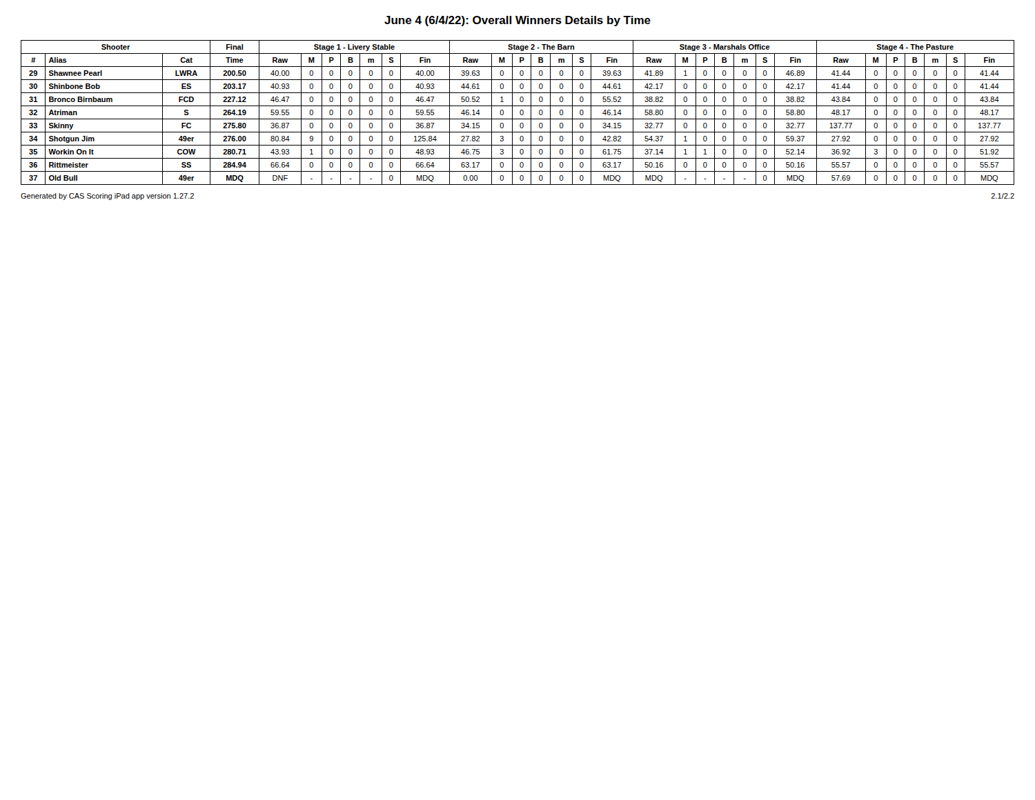June 4 (6/4/22): Overall Winners Details by Time
| Shooter | Final | Stage 1 - Livery Stable | Stage 2 - The Barn | Stage 3 - Marshals Office | Stage 4 - The Pasture |
| --- | --- | --- | --- | --- | --- |
| # | Alias | Cat | Time | Raw | M | P | B | m | S | Fin | Raw | M | P | B | m | S | Fin | Raw | M | P | B | m | S | Fin | Raw | M | P | B | m | S | Fin |
| 29 | Shawnee Pearl | LWRA | 200.50 | 40.00 | 0 | 0 | 0 | 0 | 0 | 40.00 | 39.63 | 0 | 0 | 0 | 0 | 0 | 39.63 | 41.89 | 1 | 0 | 0 | 0 | 0 | 46.89 | 41.44 | 0 | 0 | 0 | 0 | 0 | 41.44 |
| 30 | Shinbone Bob | ES | 203.17 | 40.93 | 0 | 0 | 0 | 0 | 0 | 40.93 | 44.61 | 0 | 0 | 0 | 0 | 0 | 44.61 | 42.17 | 0 | 0 | 0 | 0 | 0 | 42.17 | 41.44 | 0 | 0 | 0 | 0 | 0 | 41.44 |
| 31 | Bronco Birnbaum | FCD | 227.12 | 46.47 | 0 | 0 | 0 | 0 | 0 | 46.47 | 50.52 | 1 | 0 | 0 | 0 | 0 | 55.52 | 38.82 | 0 | 0 | 0 | 0 | 0 | 38.82 | 43.84 | 0 | 0 | 0 | 0 | 0 | 43.84 |
| 32 | Atriman | S | 264.19 | 59.55 | 0 | 0 | 0 | 0 | 0 | 59.55 | 46.14 | 0 | 0 | 0 | 0 | 0 | 46.14 | 58.80 | 0 | 0 | 0 | 0 | 0 | 58.80 | 48.17 | 0 | 0 | 0 | 0 | 0 | 48.17 |
| 33 | Skinny | FC | 275.80 | 36.87 | 0 | 0 | 0 | 0 | 0 | 36.87 | 34.15 | 0 | 0 | 0 | 0 | 0 | 34.15 | 32.77 | 0 | 0 | 0 | 0 | 0 | 32.77 | 137.77 | 0 | 0 | 0 | 0 | 0 | 137.77 |
| 34 | Shotgun Jim | 49er | 276.00 | 80.84 | 9 | 0 | 0 | 0 | 0 | 125.84 | 27.82 | 3 | 0 | 0 | 0 | 0 | 42.82 | 54.37 | 1 | 0 | 0 | 0 | 0 | 59.37 | 27.92 | 0 | 0 | 0 | 0 | 0 | 27.92 |
| 35 | Workin On It | COW | 280.71 | 43.93 | 1 | 0 | 0 | 0 | 0 | 48.93 | 46.75 | 3 | 0 | 0 | 0 | 0 | 61.75 | 37.14 | 1 | 1 | 0 | 0 | 0 | 52.14 | 36.92 | 3 | 0 | 0 | 0 | 0 | 51.92 |
| 36 | Rittmeister | SS | 284.94 | 66.64 | 0 | 0 | 0 | 0 | 0 | 66.64 | 63.17 | 0 | 0 | 0 | 0 | 0 | 63.17 | 50.16 | 0 | 0 | 0 | 0 | 0 | 50.16 | 55.57 | 0 | 0 | 0 | 0 | 0 | 55.57 |
| 37 | Old Bull | 49er | MDQ | DNF | - | - | - | - | 0 | MDQ | 0.00 | 0 | 0 | 0 | 0 | 0 | MDQ | MDQ | - | - | - | - | 0 | MDQ | 57.69 | 0 | 0 | 0 | 0 | 0 | MDQ |
Generated by CAS Scoring iPad app version 1.27.2 2.1/2.2